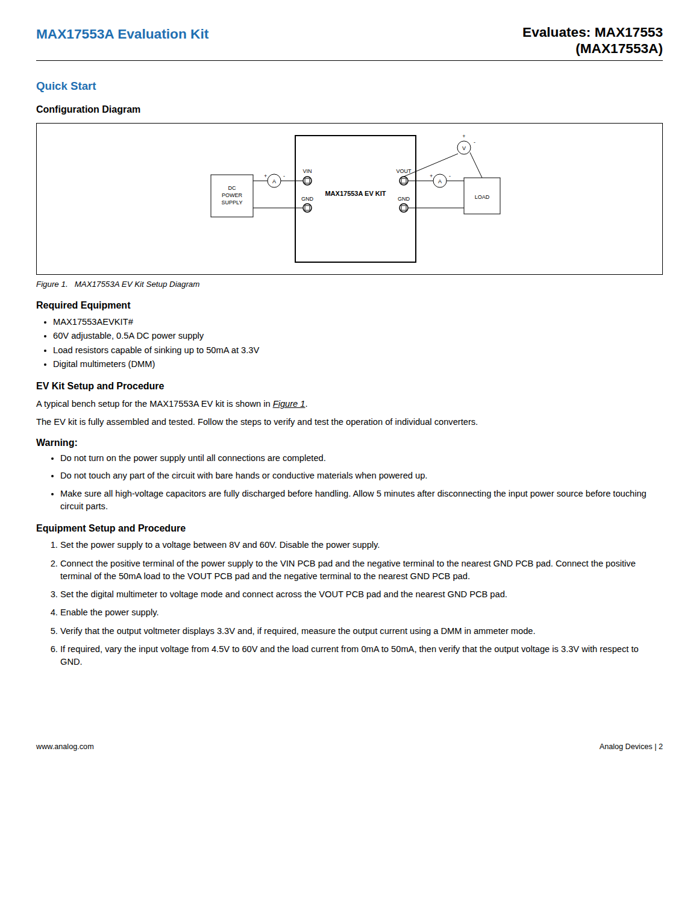MAX17553A Evaluation Kit
Evaluates: MAX17553
(MAX17553A)
Quick Start
Configuration Diagram
MAX17553A EV KIT DC POWER SUPPLY LOAD VIN GND VOUT GND A + - A + - V + -
Figure 1. MAX17553A EV Kit Setup Diagram
Required Equipment
MAX17553AEVKIT#
60V adjustable, 0.5A DC power supply
Load resistors capable of sinking up to 50mA at 3.3V
Digital multimeters (DMM)
EV Kit Setup and Procedure
A typical bench setup for the MAX17553A EV kit is shown in Figure 1.
The EV kit is fully assembled and tested. Follow the steps to verify and test the operation of individual converters.
Warning:
Do not turn on the power supply until all connections are completed.
Do not touch any part of the circuit with bare hands or conductive materials when powered up.
Make sure all high-voltage capacitors are fully discharged before handling. Allow 5 minutes after disconnecting the input power source before touching circuit parts.
Equipment Setup and Procedure
Set the power supply to a voltage between 8V and 60V. Disable the power supply.
Connect the positive terminal of the power supply to the VIN PCB pad and the negative terminal to the nearest GND PCB pad. Connect the positive terminal of the 50mA load to the VOUT PCB pad and the negative terminal to the nearest GND PCB pad.
Set the digital multimeter to voltage mode and connect across the VOUT PCB pad and the nearest GND PCB pad.
Enable the power supply.
Verify that the output voltmeter displays 3.3V and, if required, measure the output current using a DMM in ammeter mode.
If required, vary the input voltage from 4.5V to 60V and the load current from 0mA to 50mA, then verify that the output voltage is 3.3V with respect to GND.
www.analog.com
Analog Devices | 2